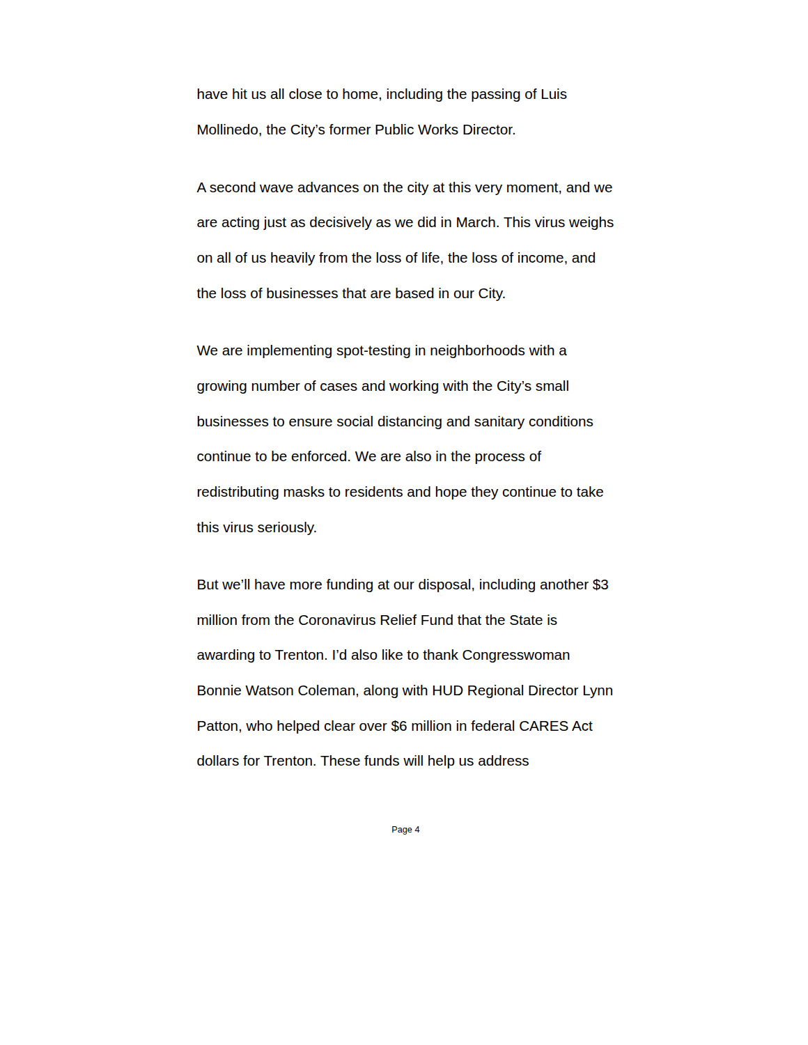have hit us all close to home, including the passing of Luis Mollinedo, the City’s former Public Works Director.
A second wave advances on the city at this very moment, and we are acting just as decisively as we did in March. This virus weighs on all of us heavily from the loss of life, the loss of income, and the loss of businesses that are based in our City.
We are implementing spot-testing in neighborhoods with a growing number of cases and working with the City’s small businesses to ensure social distancing and sanitary conditions continue to be enforced. We are also in the process of redistributing masks to residents and hope they continue to take this virus seriously.
But we’ll have more funding at our disposal, including another $3 million from the Coronavirus Relief Fund that the State is awarding to Trenton. I’d also like to thank Congresswoman Bonnie Watson Coleman, along with HUD Regional Director Lynn Patton, who helped clear over $6 million in federal CARES Act dollars for Trenton. These funds will help us address
Page 4